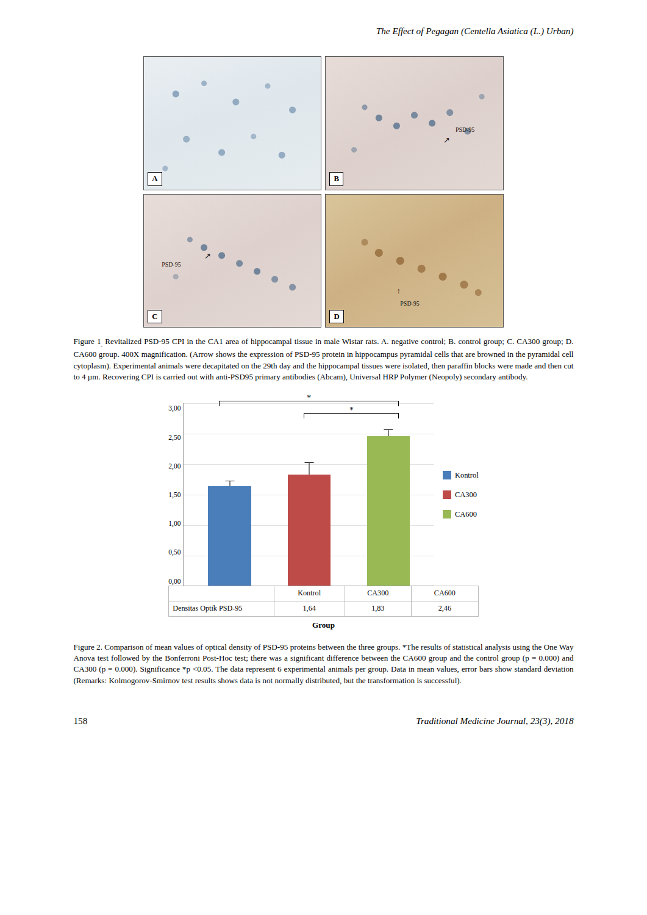The Effect of Pegagan (Centella Asiatica (L.) Urban)
A
PSD-95 ↗ B
PSD-95 ↗ C
PSD-95 ↑ D
Figure 1. Revitalized PSD-95 CPI in the CA1 area of hippocampal tissue in male Wistar rats. A. negative control; B. control group; C. CA300 group; D. CA600 group. 400X magnification. (Arrow shows the expression of PSD-95 protein in hippocampus pyramidal cells that are browned in the pyramidal cell cytoplasm). Experimental animals were decapitated on the 29th day and the hippocampal tissues were isolated, then paraffin blocks were made and then cut to 4 µm. Recovering CPI is carried out with anti-PSD95 primary antibodies (Abcam), Universal HRP Polymer (Neopoly) secondary antibody.
3,00 2,50 2,00 1,50 1,00 0,50 0,00
*
*
Kontrol
CA300
CA600
| | Kontrol | CA300 | CA600 |
| Densitas Optik PSD-95 | 1,64 | 1,83 | 2,46 |
Group
Figure 2. Comparison of mean values of optical density of PSD-95 proteins between the three groups. *The results of statistical analysis using the One Way Anova test followed by the Bonferroni Post-Hoc test; there was a significant difference between the CA600 group and the control group (p = 0.000) and CA300 (p = 0.000). Significance *p <0.05. The data represent 6 experimental animals per group. Data in mean values, error bars show standard deviation (Remarks: Kolmogorov-Smirnov test results shows data is not normally distributed, but the transformation is successful).
158 Traditional Medicine Journal, 23(3), 2018